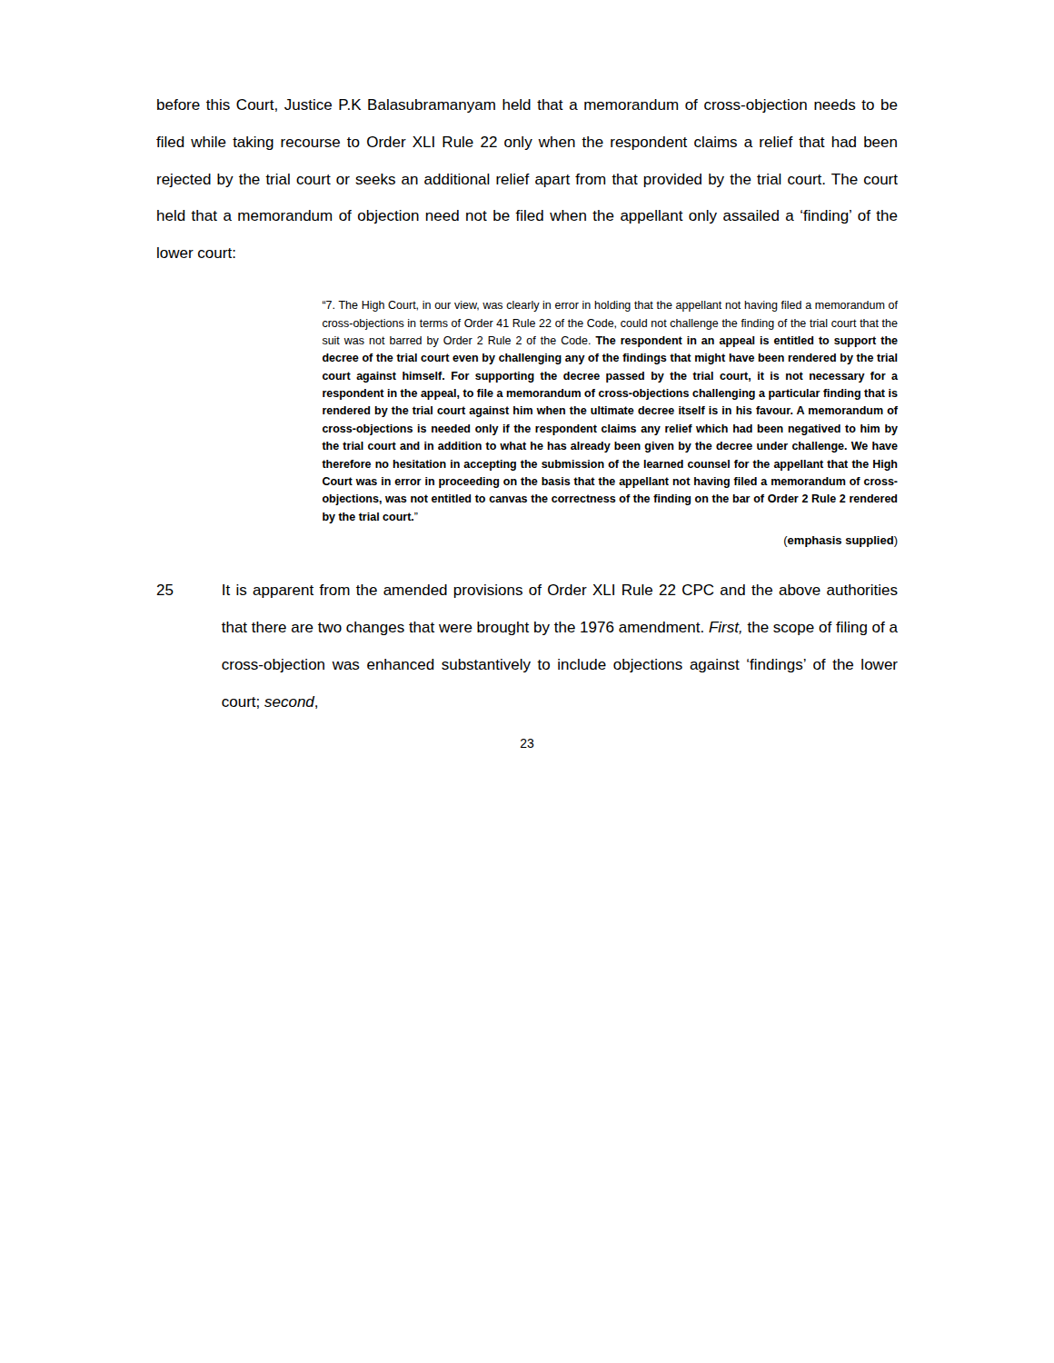before this Court, Justice P.K Balasubramanyam held that a memorandum of cross-objection needs to be filed while taking recourse to Order XLI Rule 22 only when the respondent claims a relief that had been rejected by the trial court or seeks an additional relief apart from that provided by the trial court. The court held that a memorandum of objection need not be filed when the appellant only assailed a ‘finding’ of the lower court:
“7. The High Court, in our view, was clearly in error in holding that the appellant not having filed a memorandum of cross-objections in terms of Order 41 Rule 22 of the Code, could not challenge the finding of the trial court that the suit was not barred by Order 2 Rule 2 of the Code. The respondent in an appeal is entitled to support the decree of the trial court even by challenging any of the findings that might have been rendered by the trial court against himself. For supporting the decree passed by the trial court, it is not necessary for a respondent in the appeal, to file a memorandum of cross-objections challenging a particular finding that is rendered by the trial court against him when the ultimate decree itself is in his favour. A memorandum of cross-objections is needed only if the respondent claims any relief which had been negatived to him by the trial court and in addition to what he has already been given by the decree under challenge. We have therefore no hesitation in accepting the submission of the learned counsel for the appellant that the High Court was in error in proceeding on the basis that the appellant not having filed a memorandum of cross-objections, was not entitled to canvas the correctness of the finding on the bar of Order 2 Rule 2 rendered by the trial court.”
(emphasis supplied)
25
It is apparent from the amended provisions of Order XLI Rule 22 CPC and the above authorities that there are two changes that were brought by the 1976 amendment. First, the scope of filing of a cross-objection was enhanced substantively to include objections against ‘findings’ of the lower court; second,
23